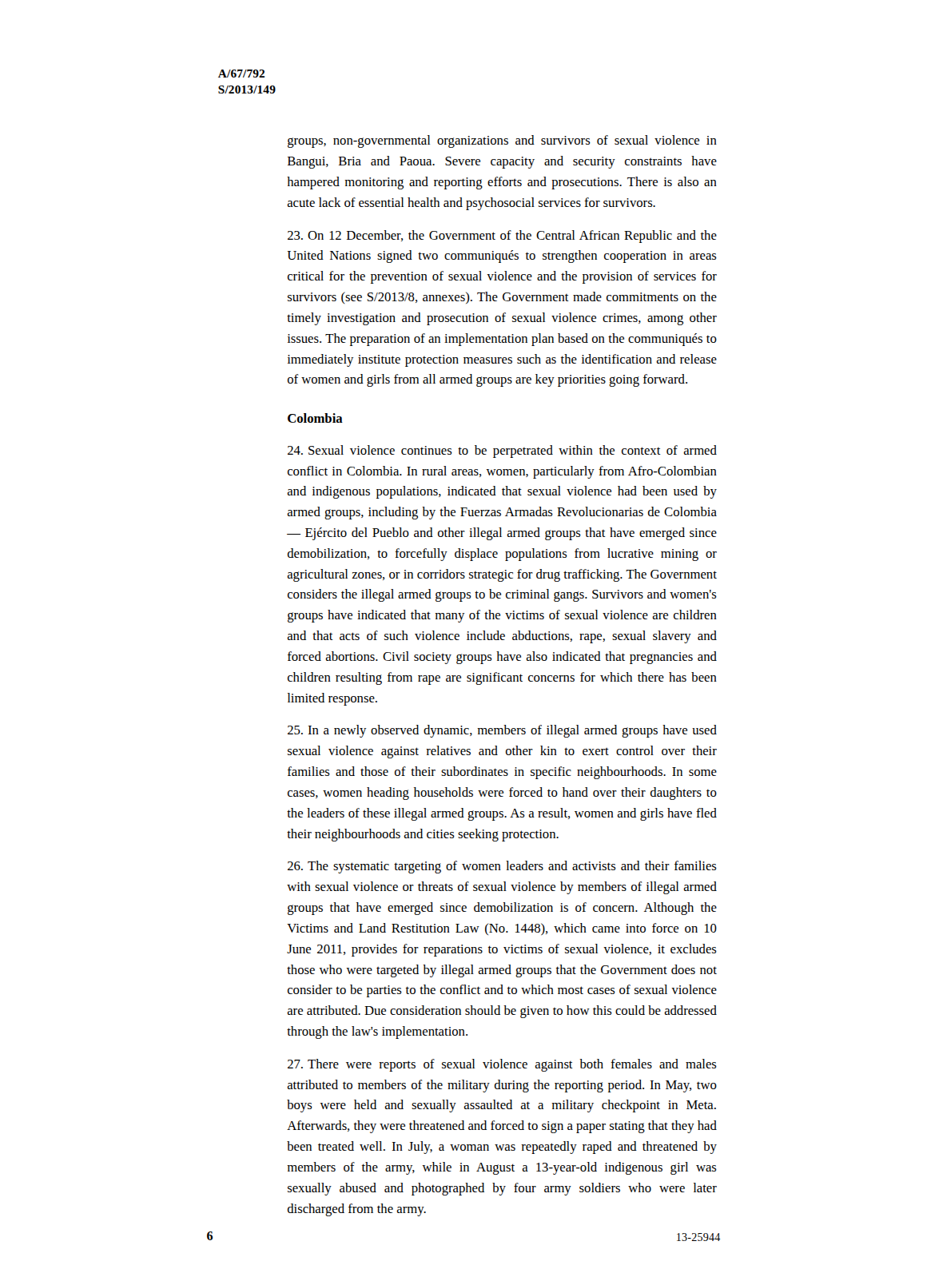A/67/792
S/2013/149
groups, non-governmental organizations and survivors of sexual violence in Bangui, Bria and Paoua. Severe capacity and security constraints have hampered monitoring and reporting efforts and prosecutions. There is also an acute lack of essential health and psychosocial services for survivors.
23. On 12 December, the Government of the Central African Republic and the United Nations signed two communiqués to strengthen cooperation in areas critical for the prevention of sexual violence and the provision of services for survivors (see S/2013/8, annexes). The Government made commitments on the timely investigation and prosecution of sexual violence crimes, among other issues. The preparation of an implementation plan based on the communiqués to immediately institute protection measures such as the identification and release of women and girls from all armed groups are key priorities going forward.
Colombia
24. Sexual violence continues to be perpetrated within the context of armed conflict in Colombia. In rural areas, women, particularly from Afro-Colombian and indigenous populations, indicated that sexual violence had been used by armed groups, including by the Fuerzas Armadas Revolucionarias de Colombia — Ejército del Pueblo and other illegal armed groups that have emerged since demobilization, to forcefully displace populations from lucrative mining or agricultural zones, or in corridors strategic for drug trafficking. The Government considers the illegal armed groups to be criminal gangs. Survivors and women's groups have indicated that many of the victims of sexual violence are children and that acts of such violence include abductions, rape, sexual slavery and forced abortions. Civil society groups have also indicated that pregnancies and children resulting from rape are significant concerns for which there has been limited response.
25. In a newly observed dynamic, members of illegal armed groups have used sexual violence against relatives and other kin to exert control over their families and those of their subordinates in specific neighbourhoods. In some cases, women heading households were forced to hand over their daughters to the leaders of these illegal armed groups. As a result, women and girls have fled their neighbourhoods and cities seeking protection.
26. The systematic targeting of women leaders and activists and their families with sexual violence or threats of sexual violence by members of illegal armed groups that have emerged since demobilization is of concern. Although the Victims and Land Restitution Law (No. 1448), which came into force on 10 June 2011, provides for reparations to victims of sexual violence, it excludes those who were targeted by illegal armed groups that the Government does not consider to be parties to the conflict and to which most cases of sexual violence are attributed. Due consideration should be given to how this could be addressed through the law's implementation.
27. There were reports of sexual violence against both females and males attributed to members of the military during the reporting period. In May, two boys were held and sexually assaulted at a military checkpoint in Meta. Afterwards, they were threatened and forced to sign a paper stating that they had been treated well. In July, a woman was repeatedly raped and threatened by members of the army, while in August a 13-year-old indigenous girl was sexually abused and photographed by four army soldiers who were later discharged from the army.
6
13-25944